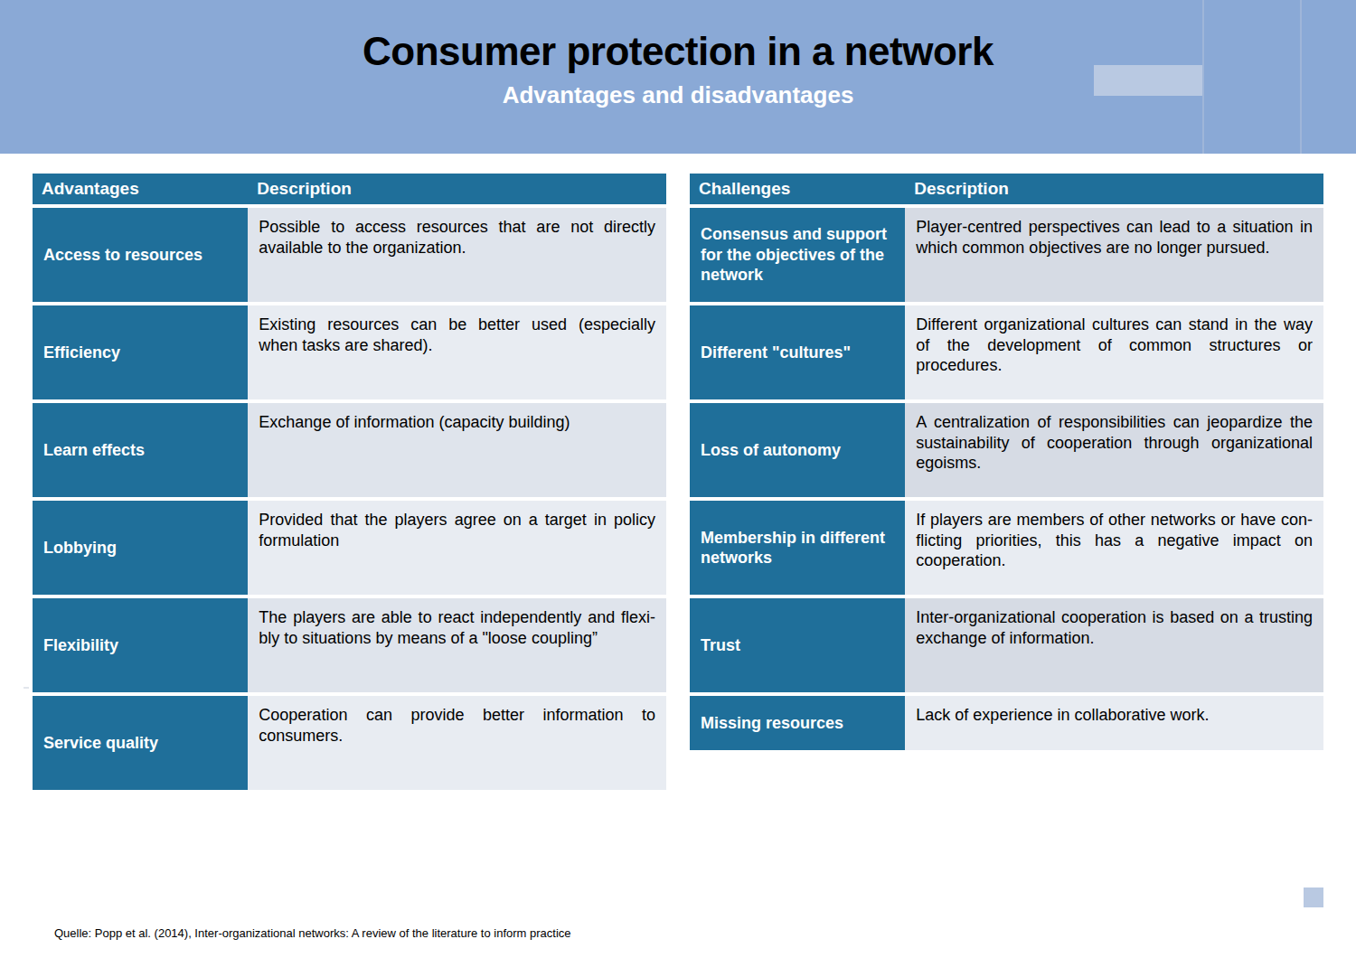Consumer protection in a network
Advantages and disadvantages
| Advantages | Description |
| --- | --- |
| Access to resources | Possible to access resources that are not directly available to the organization. |
| Efficiency | Existing resources can be better used (especially when tasks are shared). |
| Learn effects | Exchange of information (capacity building) |
| Lobbying | Provided that the players agree on a target in policy formulation |
| Flexibility | The players are able to react independently and flexibly to situations by means of a "loose coupling” |
| Service quality | Cooperation can provide better information to consumers. |
| Challenges | Description |
| --- | --- |
| Consensus and support for the objectives of the network | Player-centred perspectives can lead to a situation in which common objectives are no longer pursued. |
| Different "cultures" | Different organizational cultures can stand in the way of the development of common structures or procedures. |
| Loss of autonomy | A centralization of responsibilities can jeopardize the sustainability of cooperation through organizational egoisms. |
| Membership in different networks | If players are members of other networks or have conflicting priorities, this has a negative impact on cooperation. |
| Trust | Inter-organizational cooperation is based on a trusting exchange of information. |
| Missing resources | Lack of experience in collaborative work. |
Quelle: Popp et al. (2014), Inter-organizational networks: A review of the literature to inform practice
wi